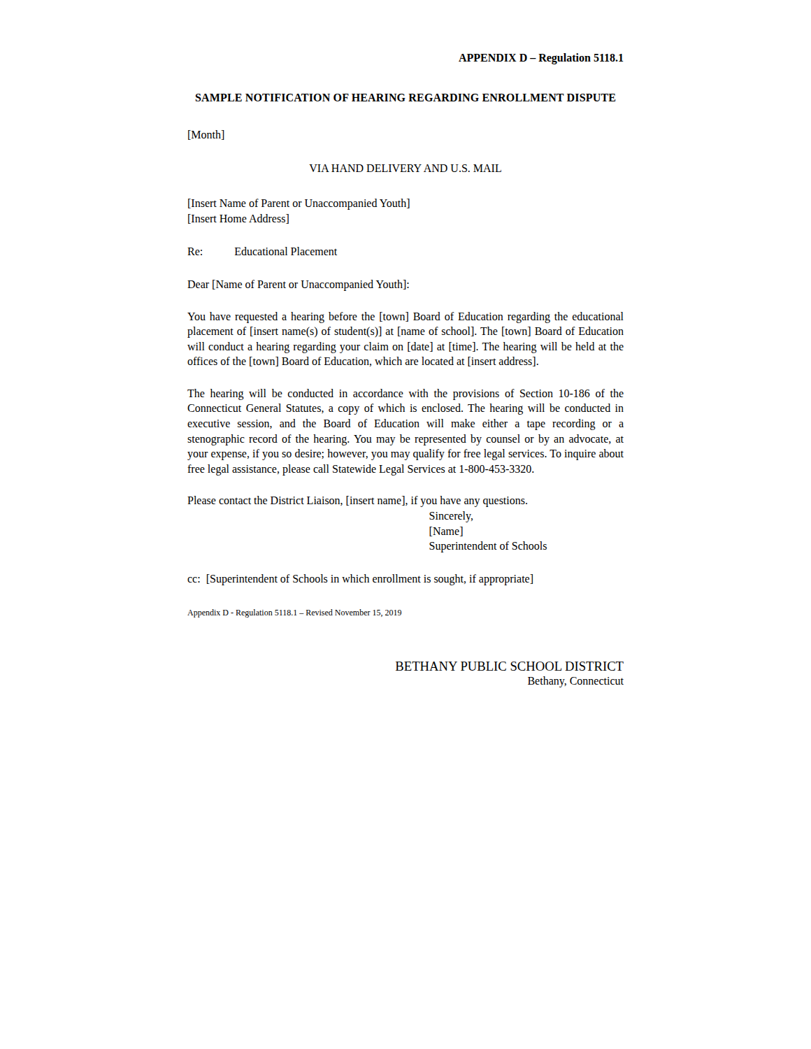APPENDIX D – Regulation 5118.1
SAMPLE NOTIFICATION OF HEARING REGARDING ENROLLMENT DISPUTE
[Month]
VIA HAND DELIVERY AND U.S. MAIL
[Insert Name of Parent or Unaccompanied Youth]
[Insert Home Address]
Re: Educational Placement
Dear [Name of Parent or Unaccompanied Youth]:
You have requested a hearing before the [town] Board of Education regarding the educational placement of [insert name(s) of student(s)] at [name of school]. The [town] Board of Education will conduct a hearing regarding your claim on [date] at [time]. The hearing will be held at the offices of the [town] Board of Education, which are located at [insert address].
The hearing will be conducted in accordance with the provisions of Section 10-186 of the Connecticut General Statutes, a copy of which is enclosed. The hearing will be conducted in executive session, and the Board of Education will make either a tape recording or a stenographic record of the hearing. You may be represented by counsel or by an advocate, at your expense, if you so desire; however, you may qualify for free legal services. To inquire about free legal assistance, please call Statewide Legal Services at 1-800-453-3320.
Please contact the District Liaison, [insert name], if you have any questions.
Sincerely,
[Name]
Superintendent of Schools
cc: [Superintendent of Schools in which enrollment is sought, if appropriate]
Appendix D - Regulation 5118.1 – Revised November 15, 2019
BETHANY PUBLIC SCHOOL DISTRICT
Bethany, Connecticut